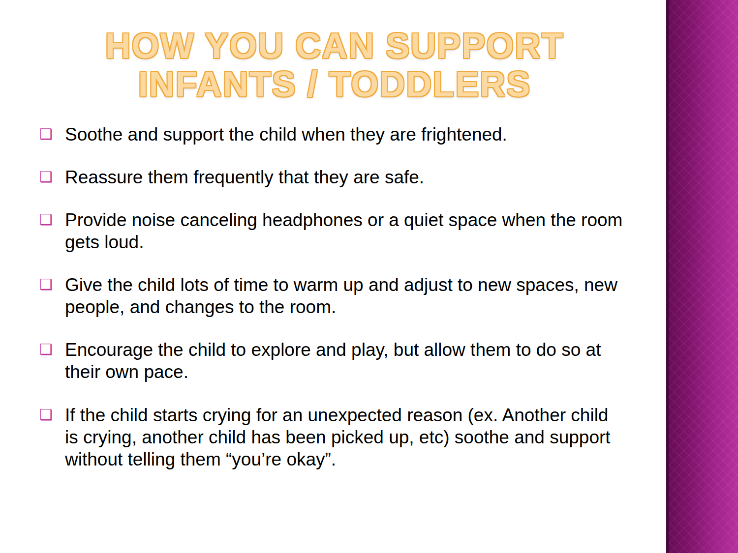How You Can Support
Infants / Toddlers
Soothe and support the child when they are frightened.
Reassure them frequently that they are safe.
Provide noise canceling headphones or a quiet space when the room gets loud.
Give the child lots of time to warm up and adjust to new spaces, new people, and changes to the room.
Encourage the child to explore and play, but allow them to do so at their own pace.
If the child starts crying for an unexpected reason (ex. Another child is crying, another child has been picked up, etc) soothe and support without telling them “you’re okay”.